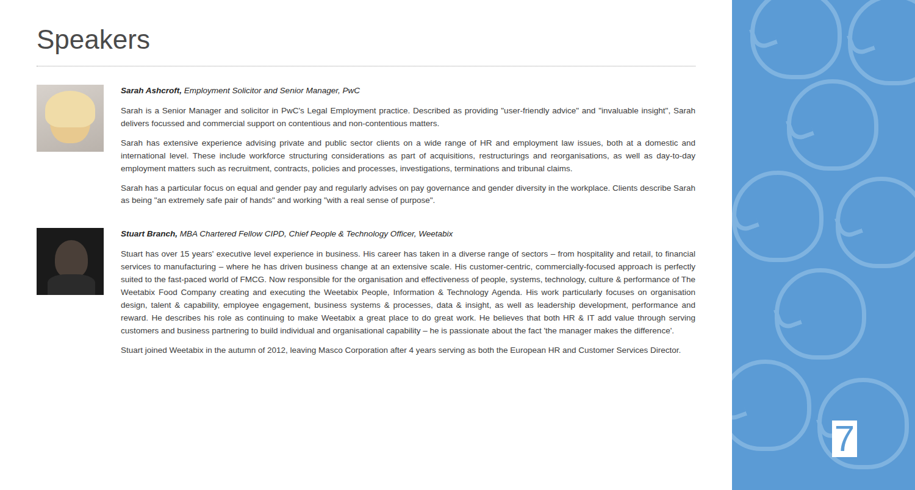7
Speakers
Sarah Ashcroft, Employment Solicitor and Senior Manager, PwC
Sarah is a Senior Manager and solicitor in PwC's Legal Employment practice. Described as providing "user-friendly advice" and "invaluable insight", Sarah delivers focussed and commercial support on contentious and non-contentious matters.
Sarah has extensive experience advising private and public sector clients on a wide range of HR and employment law issues, both at a domestic and international level. These include workforce structuring considerations as part of acquisitions, restructurings and reorganisations, as well as day-to-day employment matters such as recruitment, contracts, policies and processes, investigations, terminations and tribunal claims.
Sarah has a particular focus on equal and gender pay and regularly advises on pay governance and gender diversity in the workplace. Clients describe Sarah as being "an extremely safe pair of hands" and working "with a real sense of purpose".
Stuart Branch, MBA Chartered Fellow CIPD, Chief People & Technology Officer, Weetabix
Stuart has over 15 years' executive level experience in business. His career has taken in a diverse range of sectors – from hospitality and retail, to financial services to manufacturing – where he has driven business change at an extensive scale. His customer-centric, commercially-focused approach is perfectly suited to the fast-paced world of FMCG. Now responsible for the organisation and effectiveness of people, systems, technology, culture & performance of The Weetabix Food Company creating and executing the Weetabix People, Information & Technology Agenda. His work particularly focuses on organisation design, talent & capability, employee engagement, business systems & processes, data & insight, as well as leadership development, performance and reward. He describes his role as continuing to make Weetabix a great place to do great work. He believes that both HR & IT add value through serving customers and business partnering to build individual and organisational capability – he is passionate about the fact 'the manager makes the difference'.
Stuart joined Weetabix in the autumn of 2012, leaving Masco Corporation after 4 years serving as both the European HR and Customer Services Director.